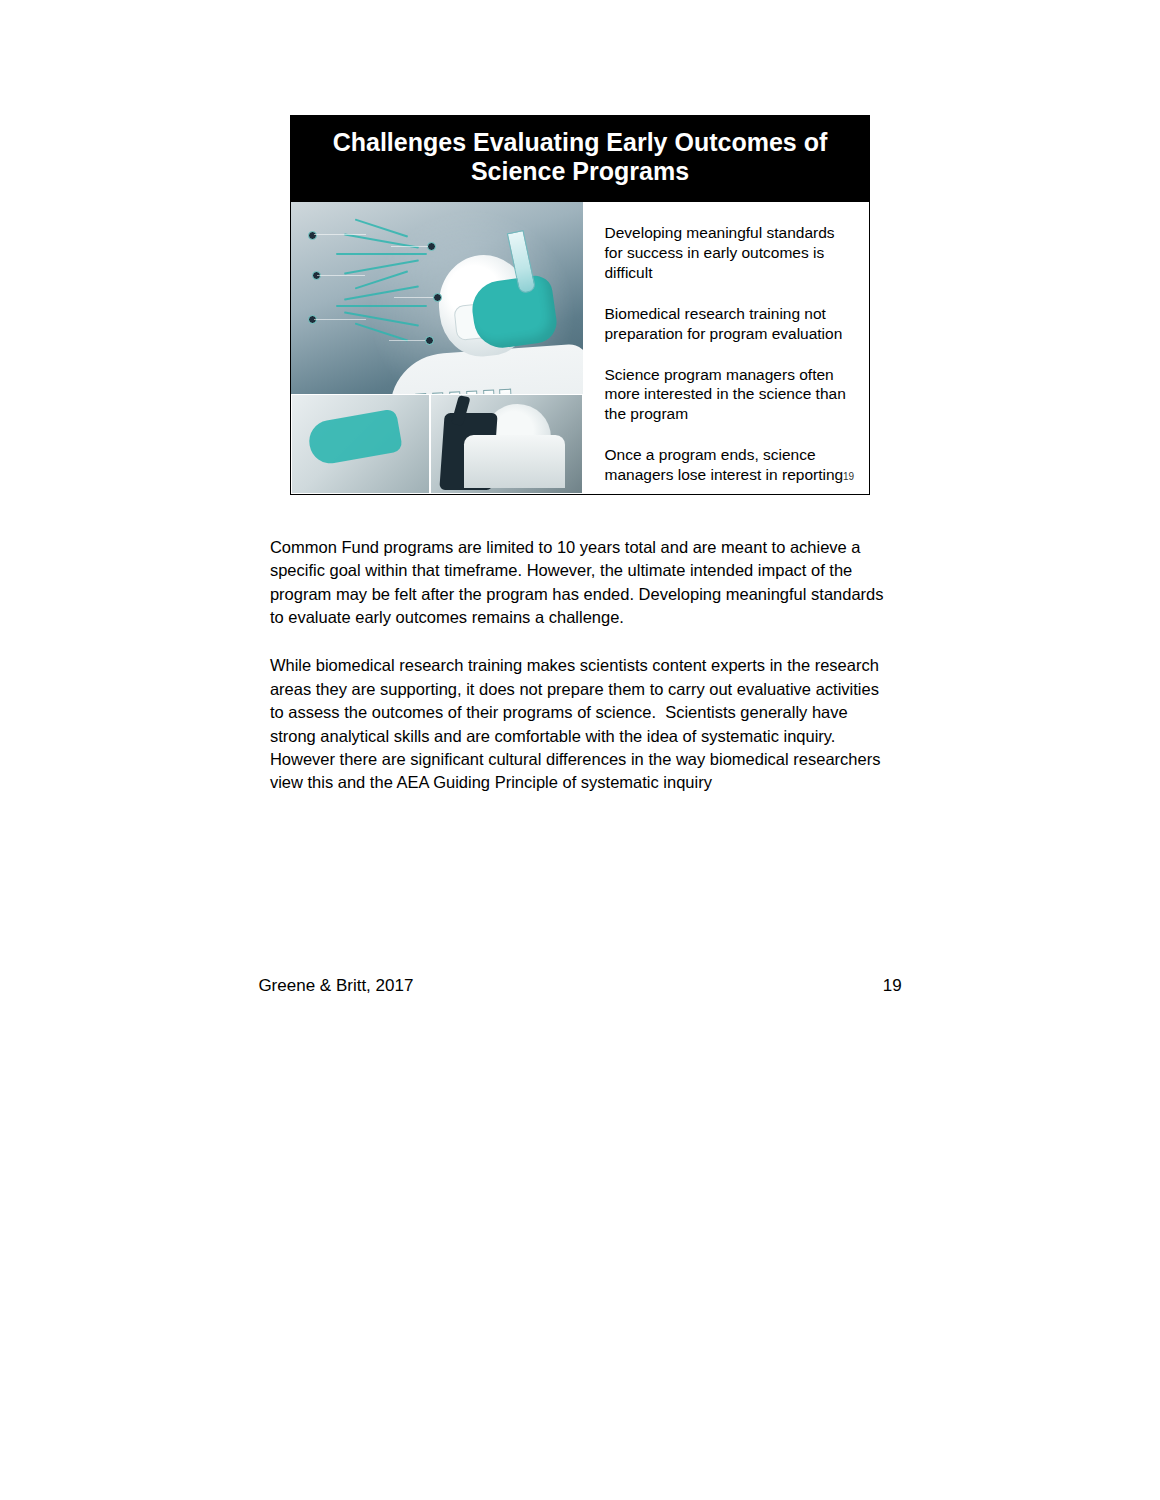Challenges Evaluating Early Outcomes of
Science Programs
Developing meaningful standards for success in early outcomes is difficult
Biomedical research training not preparation for program evaluation
Science program managers often more interested in the science than the program
Once a program ends, science managers lose interest in reporting
19
Common Fund programs are limited to 10 years total and are meant to achieve a specific goal within that timeframe. However, the ultimate intended impact of the program may be felt after the program has ended. Developing meaningful standards to evaluate early outcomes remains a challenge.
While biomedical research training makes scientists content experts in the research areas they are supporting, it does not prepare them to carry out evaluative activities to assess the outcomes of their programs of science. Scientists generally have strong analytical skills and are comfortable with the idea of systematic inquiry. However there are significant cultural differences in the way biomedical researchers view this and the AEA Guiding Principle of systematic inquiry
Greene & Britt, 2017
19